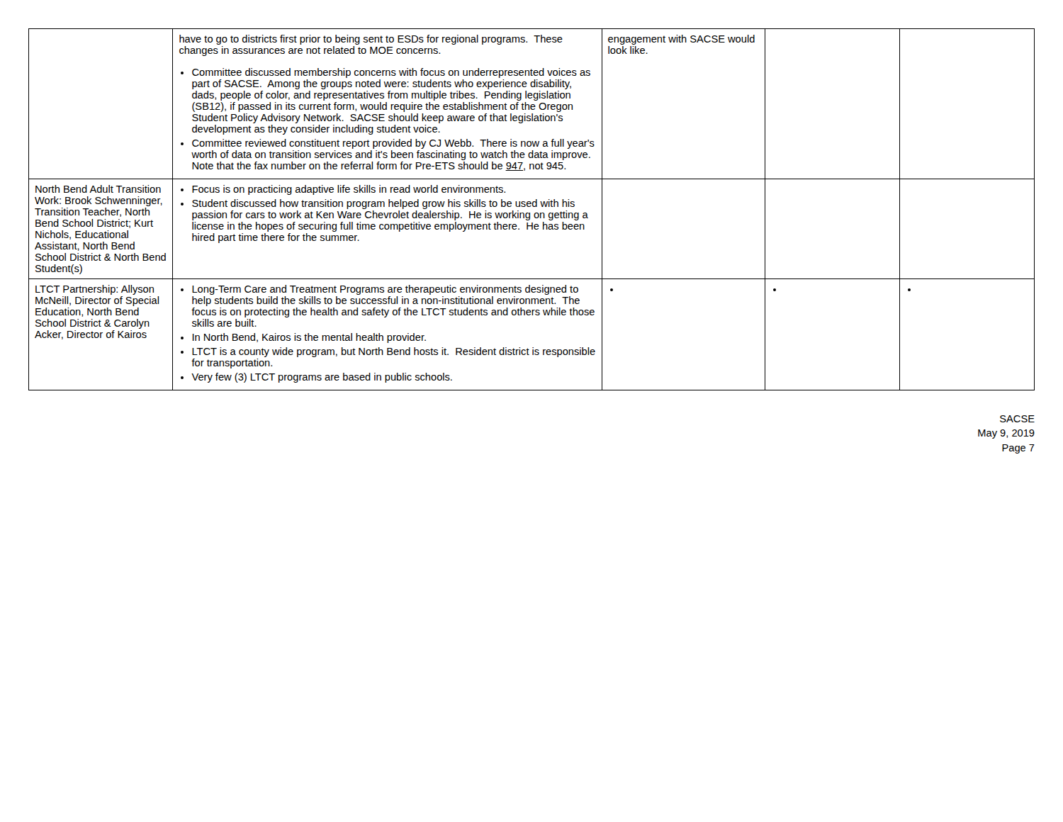| | have to go to districts first prior to being sent to ESDs for regional programs. These changes in assurances are not related to MOE concerns. Committee discussed membership concerns with focus on underrepresented voices as part of SACSE. Among the groups noted were: students who experience disability, dads, people of color, and representatives from multiple tribes. Pending legislation (SB12), if passed in its current form, would require the establishment of the Oregon Student Policy Advisory Network. SACSE should keep aware of that legislation's development as they consider including student voice. Committee reviewed constituent report provided by CJ Webb. There is now a full year's worth of data on transition services and it's been fascinating to watch the data improve. Note that the fax number on the referral form for Pre-ETS should be 947 , not 945. | engagement with SACSE would look like. | | |
| North Bend Adult Transition Work: Brook Schwenninger, Transition Teacher, North Bend School District; Kurt Nichols, Educational Assistant, North Bend School District & North Bend Student(s) | Focus is on practicing adaptive life skills in read world environments. Student discussed how transition program helped grow his skills to be used with his passion for cars to work at Ken Ware Chevrolet dealership. He is working on getting a license in the hopes of securing full time competitive employment there. He has been hired part time there for the summer. | | | |
| LTCT Partnership: Allyson McNeill, Director of Special Education, North Bend School District & Carolyn Acker, Director of Kairos | Long-Term Care and Treatment Programs are therapeutic environments designed to help students build the skills to be successful in a non-institutional environment. The focus is on protecting the health and safety of the LTCT students and others while those skills are built. In North Bend, Kairos is the mental health provider. LTCT is a county wide program, but North Bend hosts it. Resident district is responsible for transportation. Very few (3) LTCT programs are based in public schools. | | | |
SACSE
May 9, 2019
Page 7